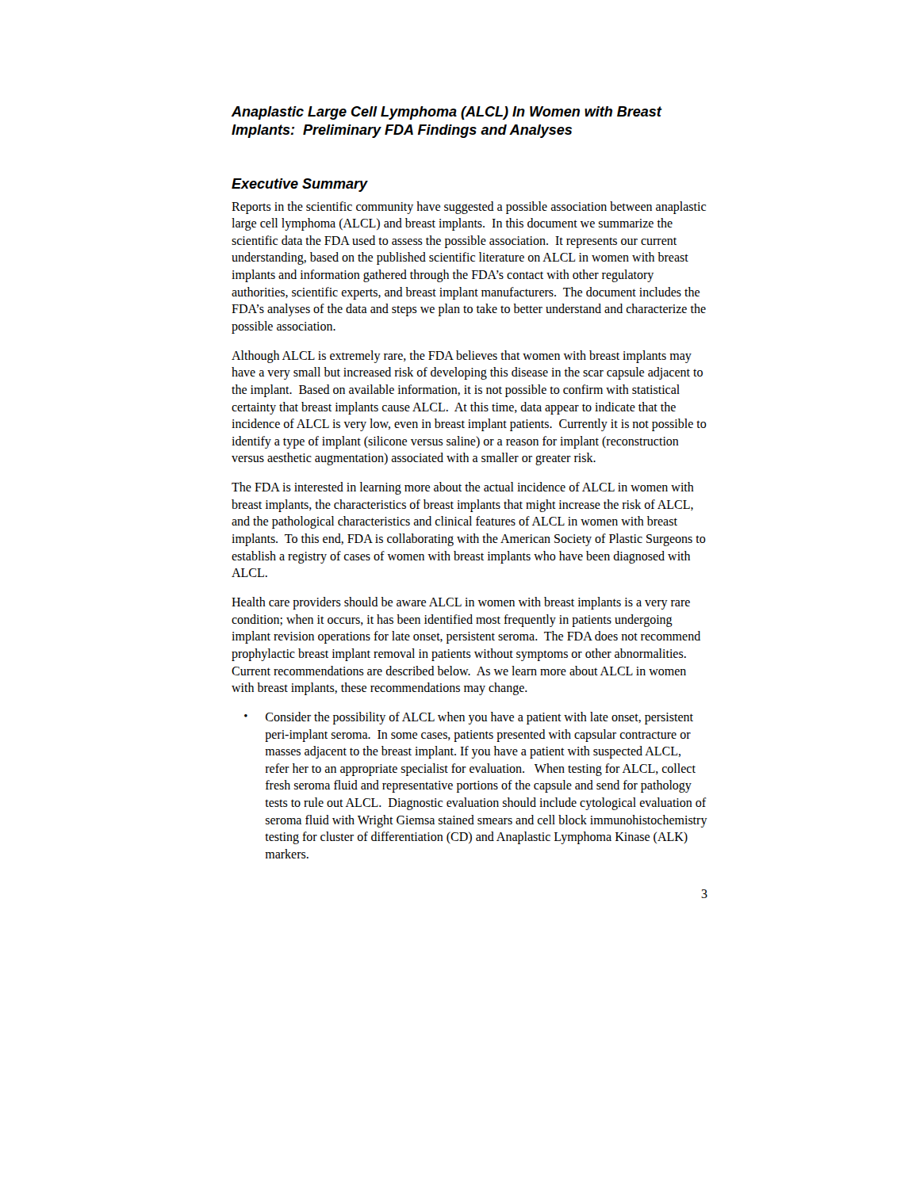Anaplastic Large Cell Lymphoma (ALCL) In Women with Breast Implants: Preliminary FDA Findings and Analyses
Executive Summary
Reports in the scientific community have suggested a possible association between anaplastic large cell lymphoma (ALCL) and breast implants. In this document we summarize the scientific data the FDA used to assess the possible association. It represents our current understanding, based on the published scientific literature on ALCL in women with breast implants and information gathered through the FDA’s contact with other regulatory authorities, scientific experts, and breast implant manufacturers. The document includes the FDA’s analyses of the data and steps we plan to take to better understand and characterize the possible association.
Although ALCL is extremely rare, the FDA believes that women with breast implants may have a very small but increased risk of developing this disease in the scar capsule adjacent to the implant. Based on available information, it is not possible to confirm with statistical certainty that breast implants cause ALCL. At this time, data appear to indicate that the incidence of ALCL is very low, even in breast implant patients. Currently it is not possible to identify a type of implant (silicone versus saline) or a reason for implant (reconstruction versus aesthetic augmentation) associated with a smaller or greater risk.
The FDA is interested in learning more about the actual incidence of ALCL in women with breast implants, the characteristics of breast implants that might increase the risk of ALCL, and the pathological characteristics and clinical features of ALCL in women with breast implants. To this end, FDA is collaborating with the American Society of Plastic Surgeons to establish a registry of cases of women with breast implants who have been diagnosed with ALCL.
Health care providers should be aware ALCL in women with breast implants is a very rare condition; when it occurs, it has been identified most frequently in patients undergoing implant revision operations for late onset, persistent seroma. The FDA does not recommend prophylactic breast implant removal in patients without symptoms or other abnormalities. Current recommendations are described below. As we learn more about ALCL in women with breast implants, these recommendations may change.
Consider the possibility of ALCL when you have a patient with late onset, persistent peri-implant seroma. In some cases, patients presented with capsular contracture or masses adjacent to the breast implant. If you have a patient with suspected ALCL, refer her to an appropriate specialist for evaluation. When testing for ALCL, collect fresh seroma fluid and representative portions of the capsule and send for pathology tests to rule out ALCL. Diagnostic evaluation should include cytological evaluation of seroma fluid with Wright Giemsa stained smears and cell block immunohistochemistry testing for cluster of differentiation (CD) and Anaplastic Lymphoma Kinase (ALK) markers.
3